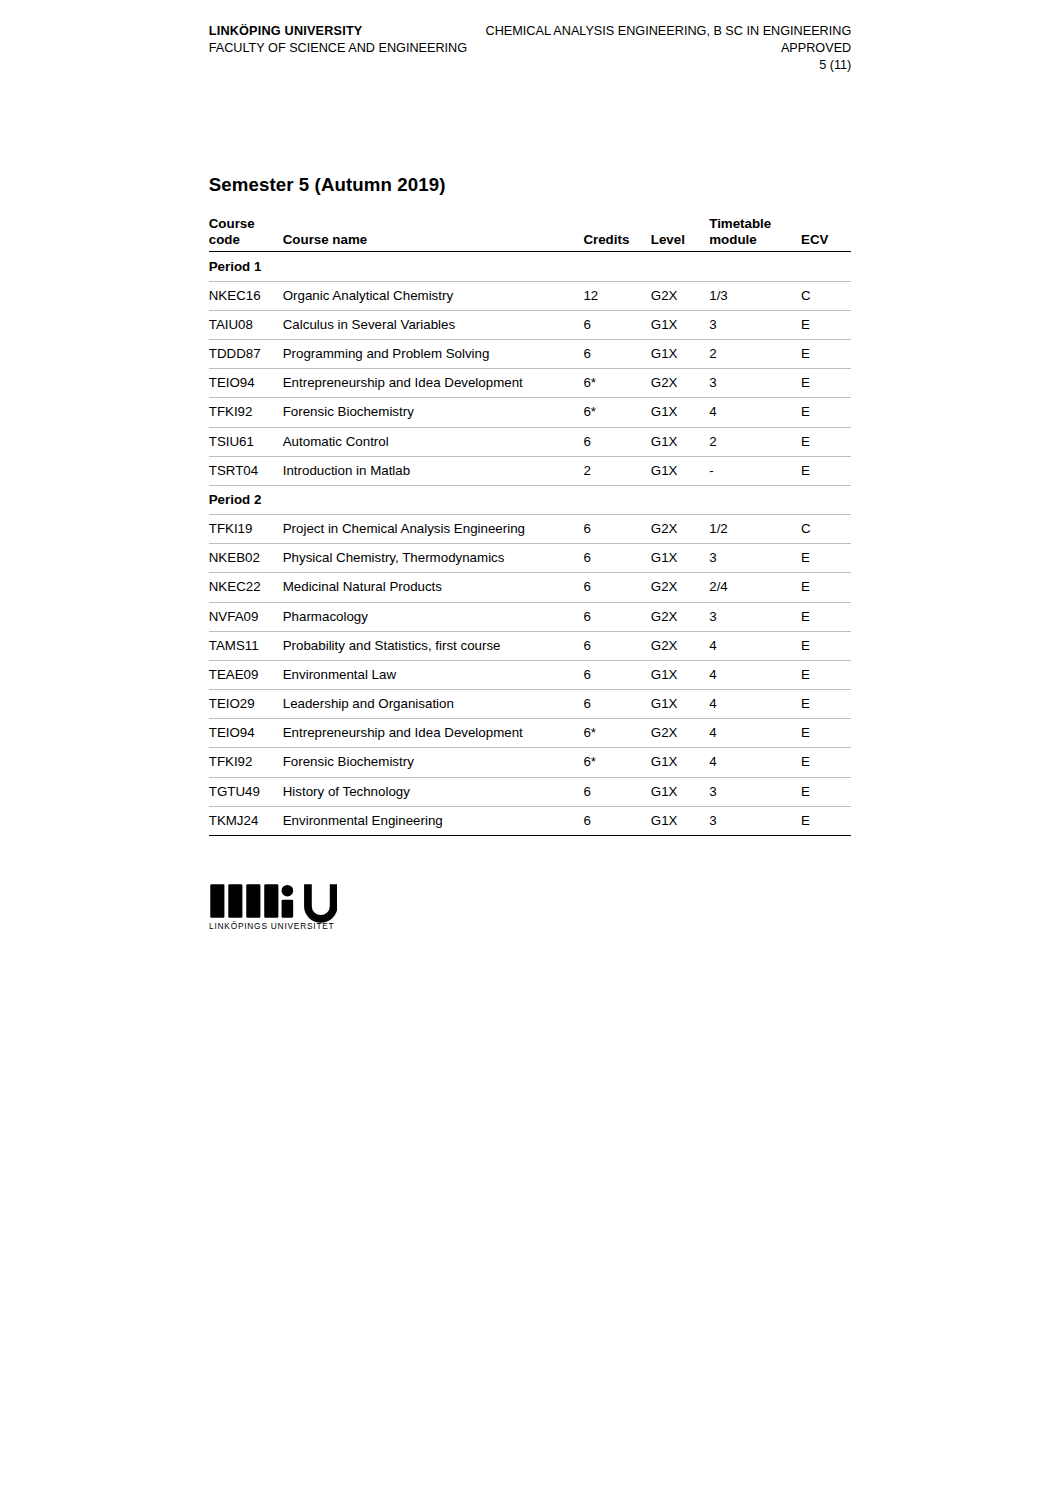LINKÖPING UNIVERSITY
FACULTY OF SCIENCE AND ENGINEERING
CHEMICAL ANALYSIS ENGINEERING, B SC IN ENGINEERING
APPROVED
5 (11)
Semester 5 (Autumn 2019)
| Course code | Course name | Credits | Level | Timetable module | ECV |
| --- | --- | --- | --- | --- | --- |
| Period 1 |
| NKEC16 | Organic Analytical Chemistry | 12 | G2X | 1/3 | C |
| TAIU08 | Calculus in Several Variables | 6 | G1X | 3 | E |
| TDDD87 | Programming and Problem Solving | 6 | G1X | 2 | E |
| TEIO94 | Entrepreneurship and Idea Development | 6* | G2X | 3 | E |
| TFKI92 | Forensic Biochemistry | 6* | G1X | 4 | E |
| TSIU61 | Automatic Control | 6 | G1X | 2 | E |
| TSRT04 | Introduction in Matlab | 2 | G1X | - | E |
| Period 2 |
| TFKI19 | Project in Chemical Analysis Engineering | 6 | G2X | 1/2 | C |
| NKEB02 | Physical Chemistry, Thermodynamics | 6 | G1X | 3 | E |
| NKEC22 | Medicinal Natural Products | 6 | G2X | 2/4 | E |
| NVFA09 | Pharmacology | 6 | G2X | 3 | E |
| TAMS11 | Probability and Statistics, first course | 6 | G2X | 4 | E |
| TEAE09 | Environmental Law | 6 | G1X | 4 | E |
| TEIO29 | Leadership and Organisation | 6 | G1X | 4 | E |
| TEIO94 | Entrepreneurship and Idea Development | 6* | G2X | 4 | E |
| TFKI92 | Forensic Biochemistry | 6* | G1X | 4 | E |
| TGTU49 | History of Technology | 6 | G1X | 3 | E |
| TKMJ24 | Environmental Engineering | 6 | G1X | 3 | E |
LINKÖPINGS UNIVERSITET